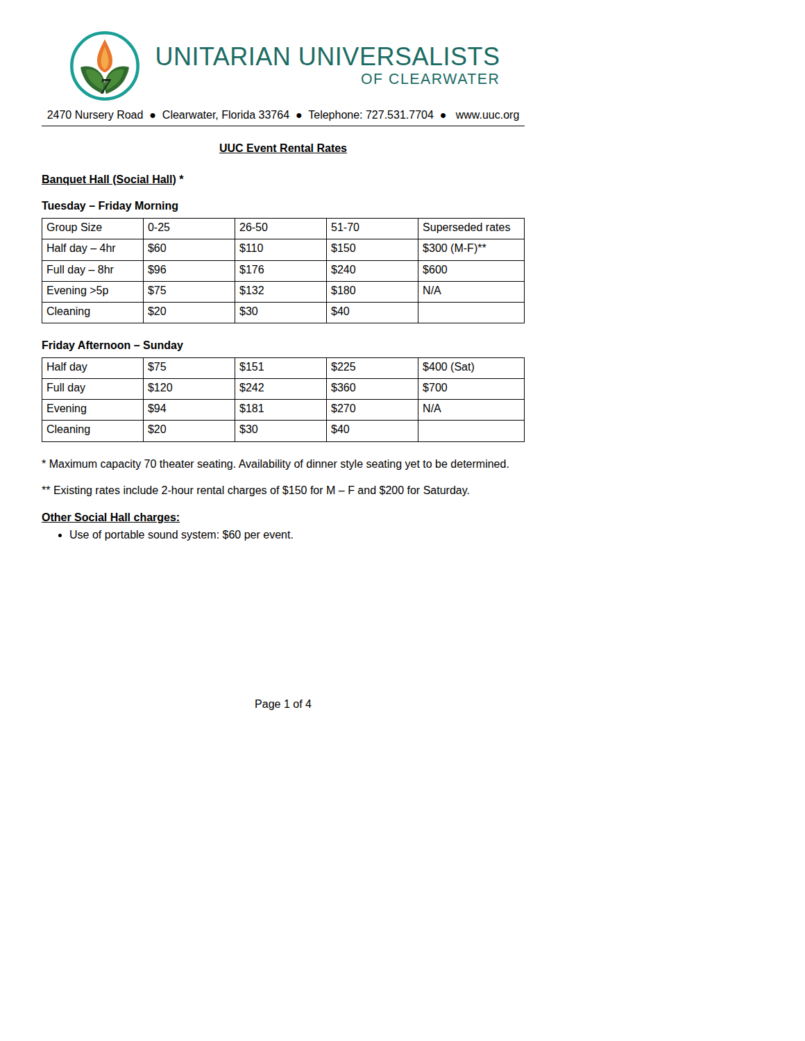7
UNITARIAN UNIVERSALISTS
OF CLEARWATER
2470 Nursery Road ● Clearwater, Florida 33764 ● Telephone: 727.531.7704 ● www.uuc.org
UUC Event Rental Rates
Banquet Hall (Social Hall) *
Tuesday – Friday Morning
| Group Size | 0-25 | 26-50 | 51-70 | Superseded rates |
| Half day – 4hr | $60 | $110 | $150 | $300 (M-F)** |
| Full day – 8hr | $96 | $176 | $240 | $600 |
| Evening >5p | $75 | $132 | $180 | N/A |
| Cleaning | $20 | $30 | $40 | |
Friday Afternoon – Sunday
| Half day | $75 | $151 | $225 | $400 (Sat) |
| Full day | $120 | $242 | $360 | $700 |
| Evening | $94 | $181 | $270 | N/A |
| Cleaning | $20 | $30 | $40 | |
* Maximum capacity 70 theater seating. Availability of dinner style seating yet to be determined.
** Existing rates include 2-hour rental charges of $150 for M – F and $200 for Saturday.
Other Social Hall charges:
Use of portable sound system: $60 per event.
Page 1 of 4